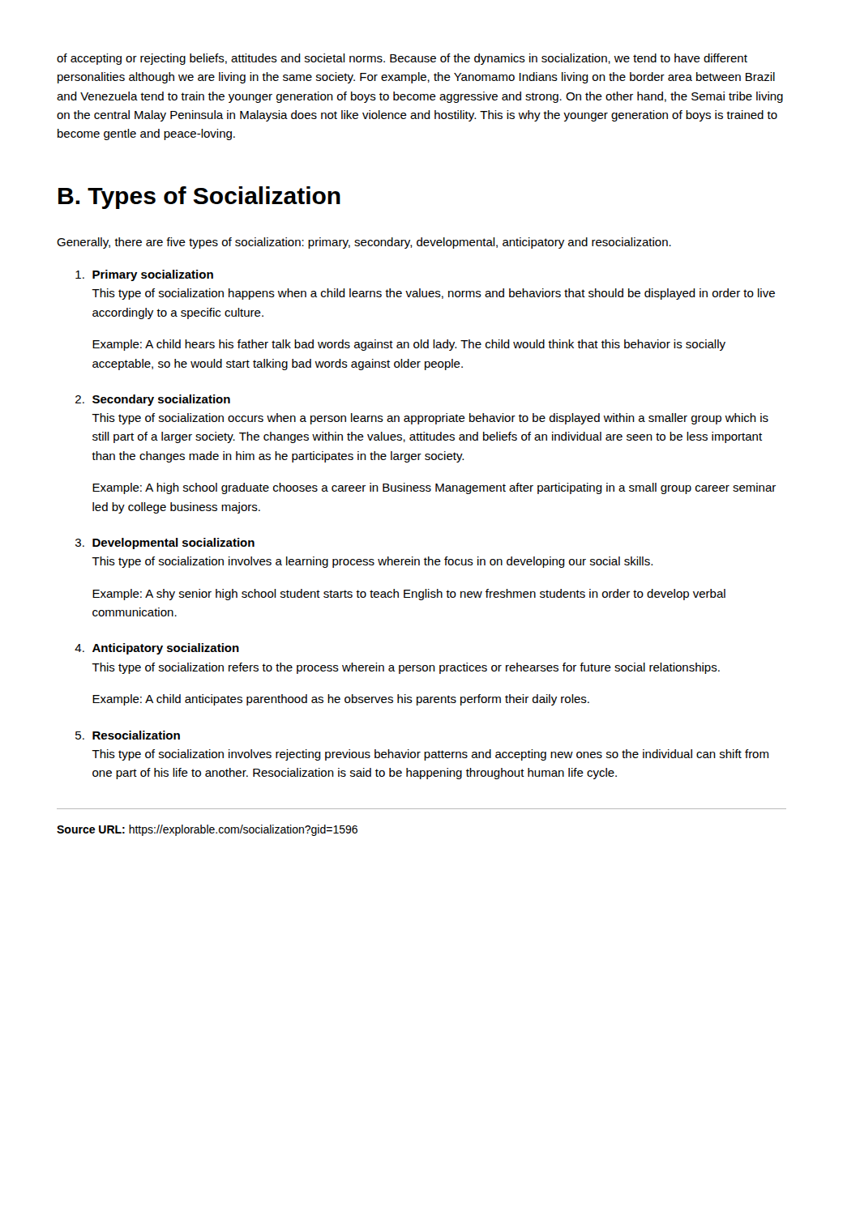of accepting or rejecting beliefs, attitudes and societal norms. Because of the dynamics in socialization, we tend to have different personalities although we are living in the same society. For example, the Yanomamo Indians living on the border area between Brazil and Venezuela tend to train the younger generation of boys to become aggressive and strong. On the other hand, the Semai tribe living on the central Malay Peninsula in Malaysia does not like violence and hostility. This is why the younger generation of boys is trained to become gentle and peace-loving.
B. Types of Socialization
Generally, there are five types of socialization: primary, secondary, developmental, anticipatory and resocialization.
Primary socialization
This type of socialization happens when a child learns the values, norms and behaviors that should be displayed in order to live accordingly to a specific culture.
Example: A child hears his father talk bad words against an old lady. The child would think that this behavior is socially acceptable, so he would start talking bad words against older people.
Secondary socialization
This type of socialization occurs when a person learns an appropriate behavior to be displayed within a smaller group which is still part of a larger society. The changes within the values, attitudes and beliefs of an individual are seen to be less important than the changes made in him as he participates in the larger society.
Example: A high school graduate chooses a career in Business Management after participating in a small group career seminar led by college business majors.
Developmental socialization
This type of socialization involves a learning process wherein the focus in on developing our social skills.
Example: A shy senior high school student starts to teach English to new freshmen students in order to develop verbal communication.
Anticipatory socialization
This type of socialization refers to the process wherein a person practices or rehearses for future social relationships.
Example: A child anticipates parenthood as he observes his parents perform their daily roles.
Resocialization
This type of socialization involves rejecting previous behavior patterns and accepting new ones so the individual can shift from one part of his life to another. Resocialization is said to be happening throughout human life cycle.
Source URL: https://explorable.com/socialization?gid=1596